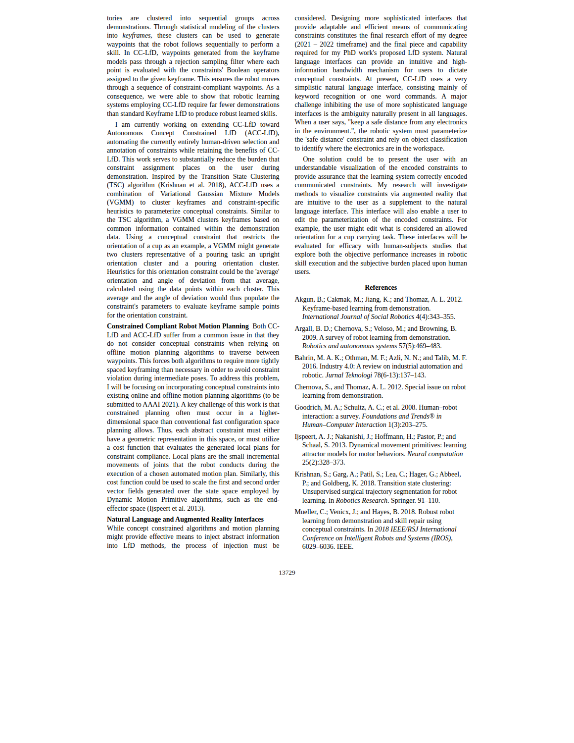tories are clustered into sequential groups across demonstrations. Through statistical modeling of the clusters into keyframes, these clusters can be used to generate waypoints that the robot follows sequentially to perform a skill. In CC-LfD, waypoints generated from the keyframe models pass through a rejection sampling filter where each point is evaluated with the constraints' Boolean operators assigned to the given keyframe. This ensures the robot moves through a sequence of constraint-compliant waypoints. As a consequence, we were able to show that robotic learning systems employing CC-LfD require far fewer demonstrations than standard Keyframe LfD to produce robust learned skills.
I am currently working on extending CC-LfD toward Autonomous Concept Constrained LfD (ACC-LfD), automating the currently entirely human-driven selection and annotation of constraints while retaining the benefits of CC-LfD. This work serves to substantially reduce the burden that constraint assignment places on the user during demonstration. Inspired by the Transition State Clustering (TSC) algorithm (Krishnan et al. 2018), ACC-LfD uses a combination of Variational Gaussian Mixture Models (VGMM) to cluster keyframes and constraint-specific heuristics to parameterize conceptual constraints. Similar to the TSC algorithm, a VGMM clusters keyframes based on common information contained within the demonstration data. Using a conceptual constraint that restricts the orientation of a cup as an example, a VGMM might generate two clusters representative of a pouring task: an upright orientation cluster and a pouring orientation cluster. Heuristics for this orientation constraint could be the 'average' orientation and angle of deviation from that average, calculated using the data points within each cluster. This average and the angle of deviation would thus populate the constraint's parameters to evaluate keyframe sample points for the orientation constraint.
Constrained Compliant Robot Motion Planning Both CC-LfD and ACC-LfD suffer from a common issue in that they do not consider conceptual constraints when relying on offline motion planning algorithms to traverse between waypoints. This forces both algorithms to require more tightly spaced keyframing than necessary in order to avoid constraint violation during intermediate poses. To address this problem, I will be focusing on incorporating conceptual constraints into existing online and offline motion planning algorithms (to be submitted to AAAI 2021). A key challenge of this work is that constrained planning often must occur in a higher-dimensional space than conventional fast configuration space planning allows. Thus, each abstract constraint must either have a geometric representation in this space, or must utilize a cost function that evaluates the generated local plans for constraint compliance. Local plans are the small incremental movements of joints that the robot conducts during the execution of a chosen automated motion plan. Similarly, this cost function could be used to scale the first and second order vector fields generated over the state space employed by Dynamic Motion Primitive algorithms, such as the end-effector space (Ijspeert et al. 2013).
Natural Language and Augmented Reality Interfaces
While concept constrained algorithms and motion planning might provide effective means to inject abstract information into LfD methods, the process of injection must be considered. Designing more sophisticated interfaces that provide adaptable and efficient means of communicating constraints constitutes the final research effort of my degree (2021 – 2022 timeframe) and the final piece and capability required for my PhD work's proposed LfD system. Natural language interfaces can provide an intuitive and high-information bandwidth mechanism for users to dictate conceptual constraints. At present, CC-LfD uses a very simplistic natural language interface, consisting mainly of keyword recognition or one word commands. A major challenge inhibiting the use of more sophisticated language interfaces is the ambiguity naturally present in all languages. When a user says, "keep a safe distance from any electronics in the environment.", the robotic system must parameterize the 'safe distance' constraint and rely on object classification to identify where the electronics are in the workspace.
One solution could be to present the user with an understandable visualization of the encoded constraints to provide assurance that the learning system correctly encoded communicated constraints. My research will investigate methods to visualize constraints via augmented reality that are intuitive to the user as a supplement to the natural language interface. This interface will also enable a user to edit the parameterization of the encoded constraints. For example, the user might edit what is considered an allowed orientation for a cup carrying task. These interfaces will be evaluated for efficacy with human-subjects studies that explore both the objective performance increases in robotic skill execution and the subjective burden placed upon human users.
References
Akgun, B.; Cakmak, M.; Jiang, K.; and Thomaz, A. L. 2012. Keyframe-based learning from demonstration. International Journal of Social Robotics 4(4):343–355.
Argall, B. D.; Chernova, S.; Veloso, M.; and Browning, B. 2009. A survey of robot learning from demonstration. Robotics and autonomous systems 57(5):469–483.
Bahrin, M. A. K.; Othman, M. F.; Azli, N. N.; and Talib, M. F. 2016. Industry 4.0: A review on industrial automation and robotic. Jurnal Teknologi 78(6-13):137–143.
Chernova, S., and Thomaz, A. L. 2012. Special issue on robot learning from demonstration.
Goodrich, M. A.; Schultz, A. C.; et al. 2008. Human–robot interaction: a survey. Foundations and Trends® in Human–Computer Interaction 1(3):203–275.
Ijspeert, A. J.; Nakanishi, J.; Hoffmann, H.; Pastor, P.; and Schaal, S. 2013. Dynamical movement primitives: learning attractor models for motor behaviors. Neural computation 25(2):328–373.
Krishnan, S.; Garg, A.; Patil, S.; Lea, C.; Hager, G.; Abbeel, P.; and Goldberg, K. 2018. Transition state clustering: Unsupervised surgical trajectory segmentation for robot learning. In Robotics Research. Springer. 91–110.
Mueller, C.; Venicx, J.; and Hayes, B. 2018. Robust robot learning from demonstration and skill repair using conceptual constraints. In 2018 IEEE/RSJ International Conference on Intelligent Robots and Systems (IROS), 6029–6036. IEEE.
13729